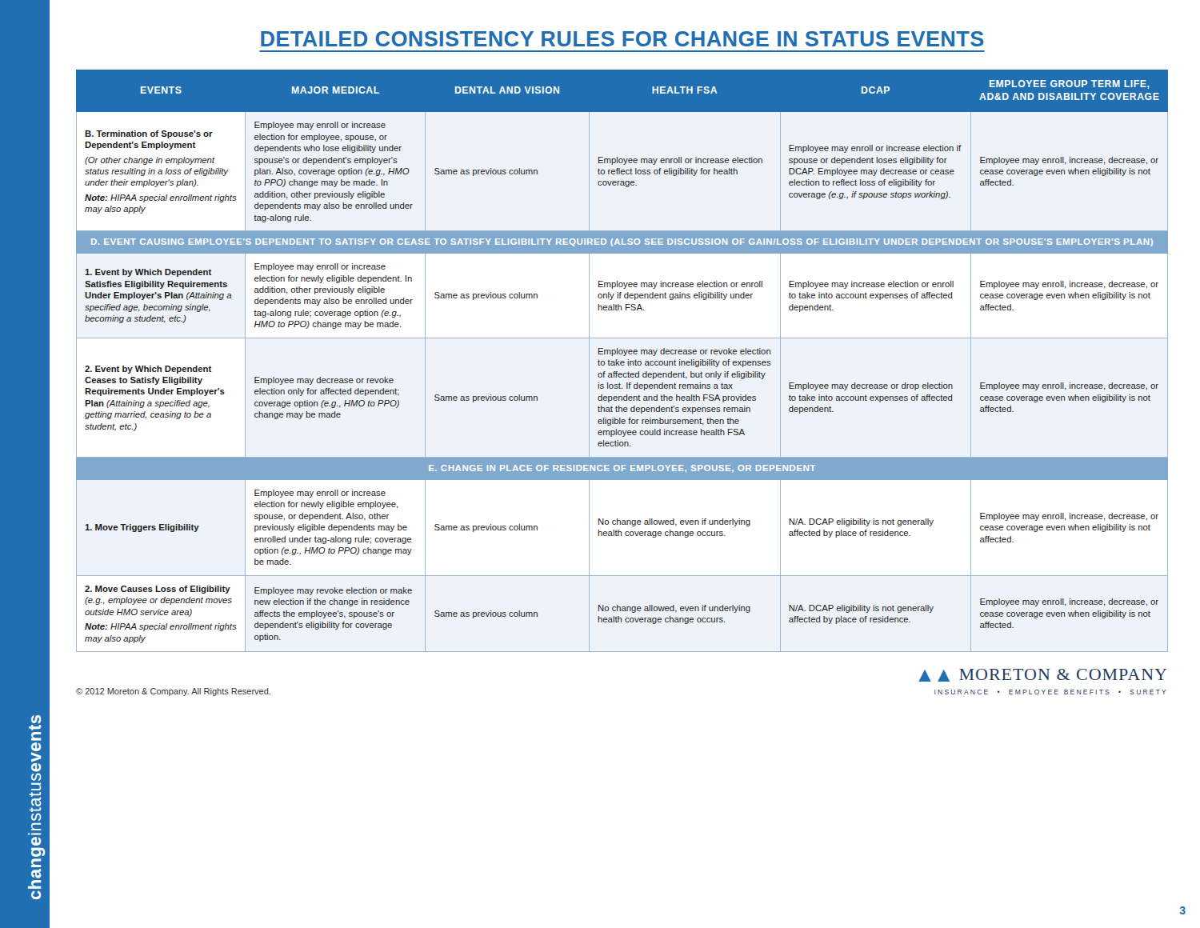change in status events
DETAILED CONSISTENCY RULES FOR CHANGE IN STATUS EVENTS
| EVENTS | MAJOR MEDICAL | DENTAL AND VISION | HEALTH FSA | DCAP | EMPLOYEE GROUP TERM LIFE, AD&D AND DISABILITY COVERAGE |
| --- | --- | --- | --- | --- | --- |
| B. Termination of Spouse's or Dependent's Employment (Or other change in employment status resulting in a loss of eligibility under their employer's plan). Note: HIPAA special enrollment rights may also apply | Employee may enroll or increase election for employee, spouse, or dependents who lose eligibility under spouse's or dependent's employer's plan. Also, coverage option (e.g., HMO to PPO) change may be made. In addition, other previously eligible dependents may also be enrolled under tag-along rule. | Same as previous column | Employee may enroll or increase election to reflect loss of eligibility for health coverage. | Employee may enroll or increase election if spouse or dependent loses eligibility for DCAP. Employee may decrease or cease election to reflect loss of eligibility for coverage (e.g., if spouse stops working) . | Employee may enroll, increase, decrease, or cease coverage even when eligibility is not affected. |
| D. EVENT CAUSING EMPLOYEE'S DEPENDENT TO SATISFY OR CEASE TO SATISFY ELIGIBILITY REQUIRED (ALSO SEE DISCUSSION OF GAIN/LOSS OF ELIGIBILITY UNDER DEPENDENT OR SPOUSE'S EMPLOYER'S PLAN) |
| 1. Event by Which Dependent Satisfies Eligibility Requirements Under Employer's Plan (Attaining a specified age, becoming single, becoming a student, etc.) | Employee may enroll or increase election for newly eligible dependent. In addition, other previously eligible dependents may also be enrolled under tag-along rule; coverage option (e.g., HMO to PPO) change may be made. | Same as previous column | Employee may increase election or enroll only if dependent gains eligibility under health FSA. | Employee may increase election or enroll to take into account expenses of affected dependent. | Employee may enroll, increase, decrease, or cease coverage even when eligibility is not affected. |
| 2. Event by Which Dependent Ceases to Satisfy Eligibility Requirements Under Employer's Plan (Attaining a specified age, getting married, ceasing to be a student, etc.) | Employee may decrease or revoke election only for affected dependent; coverage option (e.g., HMO to PPO) change may be made | Same as previous column | Employee may decrease or revoke election to take into account ineligibility of expenses of affected dependent, but only if eligibility is lost. If dependent remains a tax dependent and the health FSA provides that the dependent's expenses remain eligible for reimbursement, then the employee could increase health FSA election. | Employee may decrease or drop election to take into account expenses of affected dependent. | Employee may enroll, increase, decrease, or cease coverage even when eligibility is not affected. |
| E. CHANGE IN PLACE OF RESIDENCE OF EMPLOYEE, SPOUSE, OR DEPENDENT |
| 1. Move Triggers Eligibility | Employee may enroll or increase election for newly eligible employee, spouse, or dependent. Also, other previously eligible dependents may be enrolled under tag-along rule; coverage option (e.g., HMO to PPO) change may be made. | Same as previous column | No change allowed, even if underlying health coverage change occurs. | N/A. DCAP eligibility is not generally affected by place of residence. | Employee may enroll, increase, decrease, or cease coverage even when eligibility is not affected. |
| 2. Move Causes Loss of Eligibility (e.g., employee or dependent moves outside HMO service area) Note: HIPAA special enrollment rights may also apply | Employee may revoke election or make new election if the change in residence affects the employee's, spouse's or dependent's eligibility for coverage option. | Same as previous column | No change allowed, even if underlying health coverage change occurs. | N/A. DCAP eligibility is not generally affected by place of residence. | Employee may enroll, increase, decrease, or cease coverage even when eligibility is not affected. |
© 2012 Moreton & Company. All Rights Reserved.
▲▲ MORETON & COMPANY
INSURANCE • EMPLOYEE BENEFITS • SURETY
3